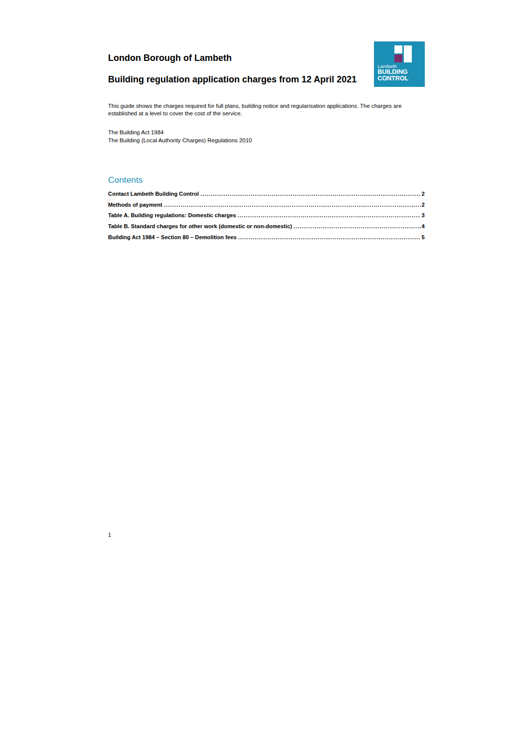Lambeth
BUILDING
CONTROL
London Borough of Lambeth
Building regulation application charges from 12 April 2021
This guide shows the charges required for full plans, building notice and regularisation applications. The charges are established at a level to cover the cost of the service.
The Building Act 1984
The Building (Local Authority Charges) Regulations 2010
Contents
Contact Lambeth Building Control ................................................................................................................................................................. 2
Methods of payment ............................................................................................................................................................................. 2
Table A. Building regulations: Domestic charges ................................................................................................................................. 3
Table B. Standard charges for other work (domestic or non-domestic) ....................................................................................... 4
Building Act 1984 – Section 80 – Demolition fees ................................................................................................................. 5
1